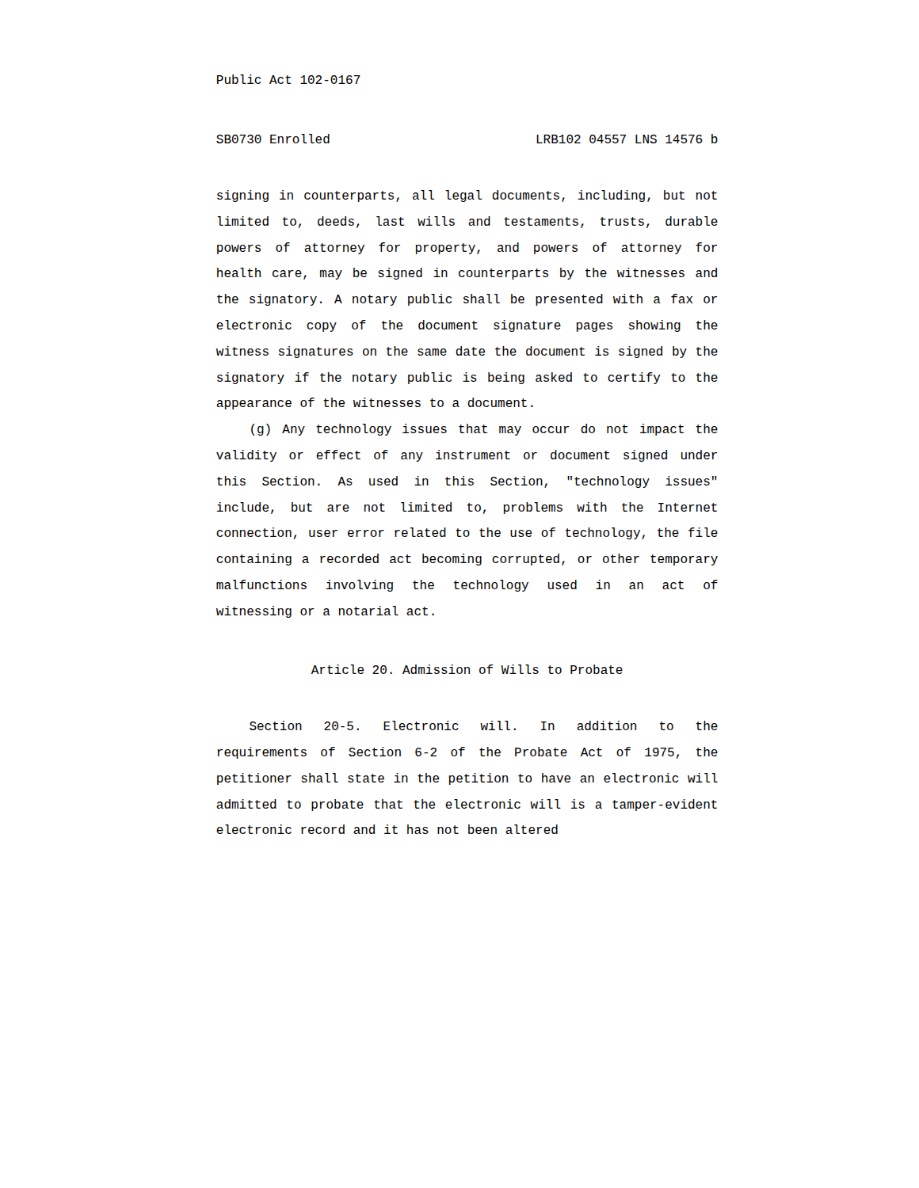Public Act 102-0167
SB0730 Enrolled LRB102 04557 LNS 14576 b
signing in counterparts, all legal documents, including, but not limited to, deeds, last wills and testaments, trusts, durable powers of attorney for property, and powers of attorney for health care, may be signed in counterparts by the witnesses and the signatory. A notary public shall be presented with a fax or electronic copy of the document signature pages showing the witness signatures on the same date the document is signed by the signatory if the notary public is being asked to certify to the appearance of the witnesses to a document.
(g) Any technology issues that may occur do not impact the validity or effect of any instrument or document signed under this Section. As used in this Section, "technology issues" include, but are not limited to, problems with the Internet connection, user error related to the use of technology, the file containing a recorded act becoming corrupted, or other temporary malfunctions involving the technology used in an act of witnessing or a notarial act.
Article 20. Admission of Wills to Probate
Section 20-5. Electronic will. In addition to the requirements of Section 6-2 of the Probate Act of 1975, the petitioner shall state in the petition to have an electronic will admitted to probate that the electronic will is a tamper-evident electronic record and it has not been altered